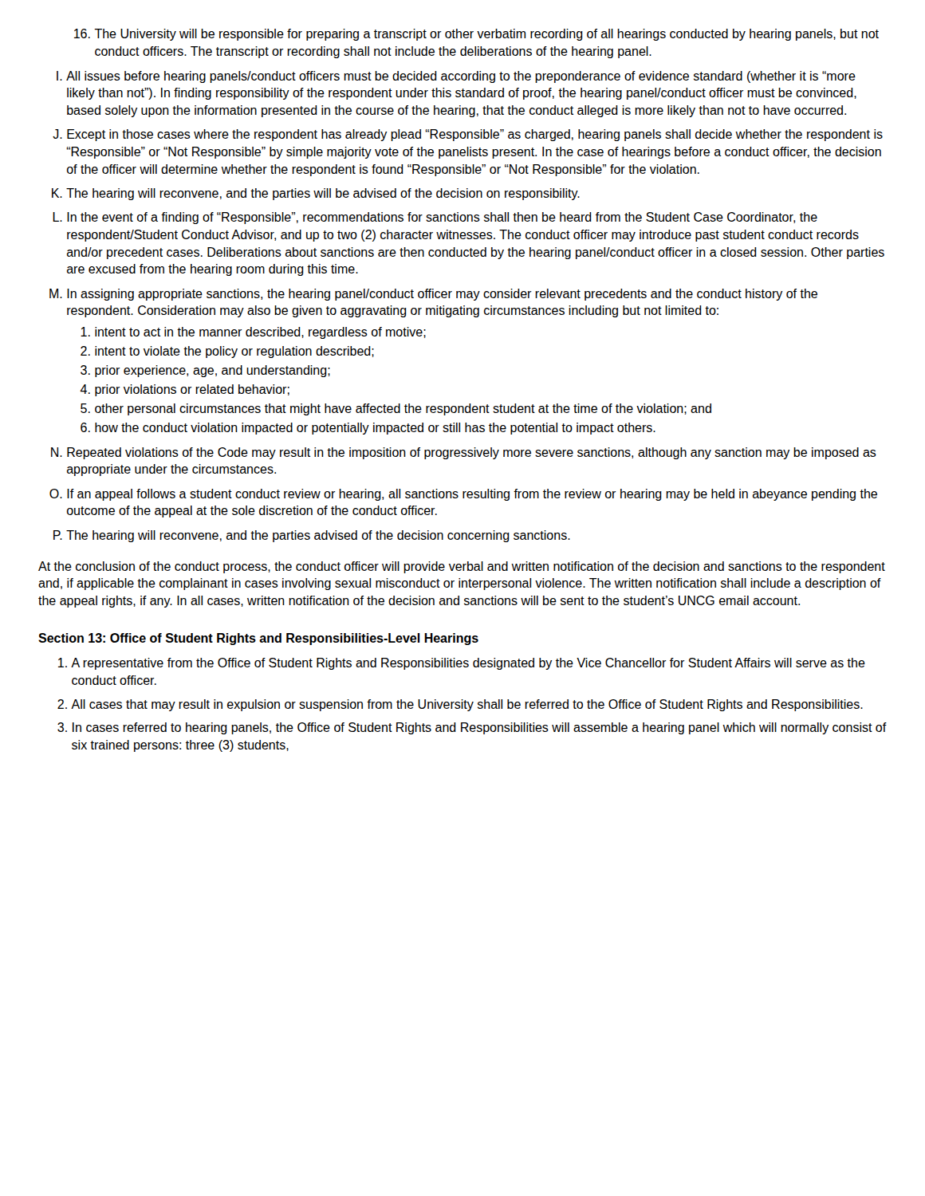The University will be responsible for preparing a transcript or other verbatim recording of all hearings conducted by hearing panels, but not conduct officers. The transcript or recording shall not include the deliberations of the hearing panel.
All issues before hearing panels/conduct officers must be decided according to the preponderance of evidence standard (whether it is “more likely than not”). In finding responsibility of the respondent under this standard of proof, the hearing panel/conduct officer must be convinced, based solely upon the information presented in the course of the hearing, that the conduct alleged is more likely than not to have occurred.
Except in those cases where the respondent has already plead “Responsible” as charged, hearing panels shall decide whether the respondent is “Responsible” or “Not Responsible” by simple majority vote of the panelists present. In the case of hearings before a conduct officer, the decision of the officer will determine whether the respondent is found “Responsible” or “Not Responsible” for the violation.
The hearing will reconvene, and the parties will be advised of the decision on responsibility.
In the event of a finding of “Responsible”, recommendations for sanctions shall then be heard from the Student Case Coordinator, the respondent/Student Conduct Advisor, and up to two (2) character witnesses. The conduct officer may introduce past student conduct records and/or precedent cases. Deliberations about sanctions are then conducted by the hearing panel/conduct officer in a closed session. Other parties are excused from the hearing room during this time.
In assigning appropriate sanctions, the hearing panel/conduct officer may consider relevant precedents and the conduct history of the respondent. Consideration may also be given to aggravating or mitigating circumstances including but not limited to:
intent to act in the manner described, regardless of motive;
intent to violate the policy or regulation described;
prior experience, age, and understanding;
prior violations or related behavior;
other personal circumstances that might have affected the respondent student at the time of the violation; and
how the conduct violation impacted or potentially impacted or still has the potential to impact others.
Repeated violations of the Code may result in the imposition of progressively more severe sanctions, although any sanction may be imposed as appropriate under the circumstances.
If an appeal follows a student conduct review or hearing, all sanctions resulting from the review or hearing may be held in abeyance pending the outcome of the appeal at the sole discretion of the conduct officer.
The hearing will reconvene, and the parties advised of the decision concerning sanctions.
At the conclusion of the conduct process, the conduct officer will provide verbal and written notification of the decision and sanctions to the respondent and, if applicable the complainant in cases involving sexual misconduct or interpersonal violence. The written notification shall include a description of the appeal rights, if any. In all cases, written notification of the decision and sanctions will be sent to the student’s UNCG email account.
Section 13: Office of Student Rights and Responsibilities-Level Hearings
A representative from the Office of Student Rights and Responsibilities designated by the Vice Chancellor for Student Affairs will serve as the conduct officer.
All cases that may result in expulsion or suspension from the University shall be referred to the Office of Student Rights and Responsibilities.
In cases referred to hearing panels, the Office of Student Rights and Responsibilities will assemble a hearing panel which will normally consist of six trained persons: three (3) students,